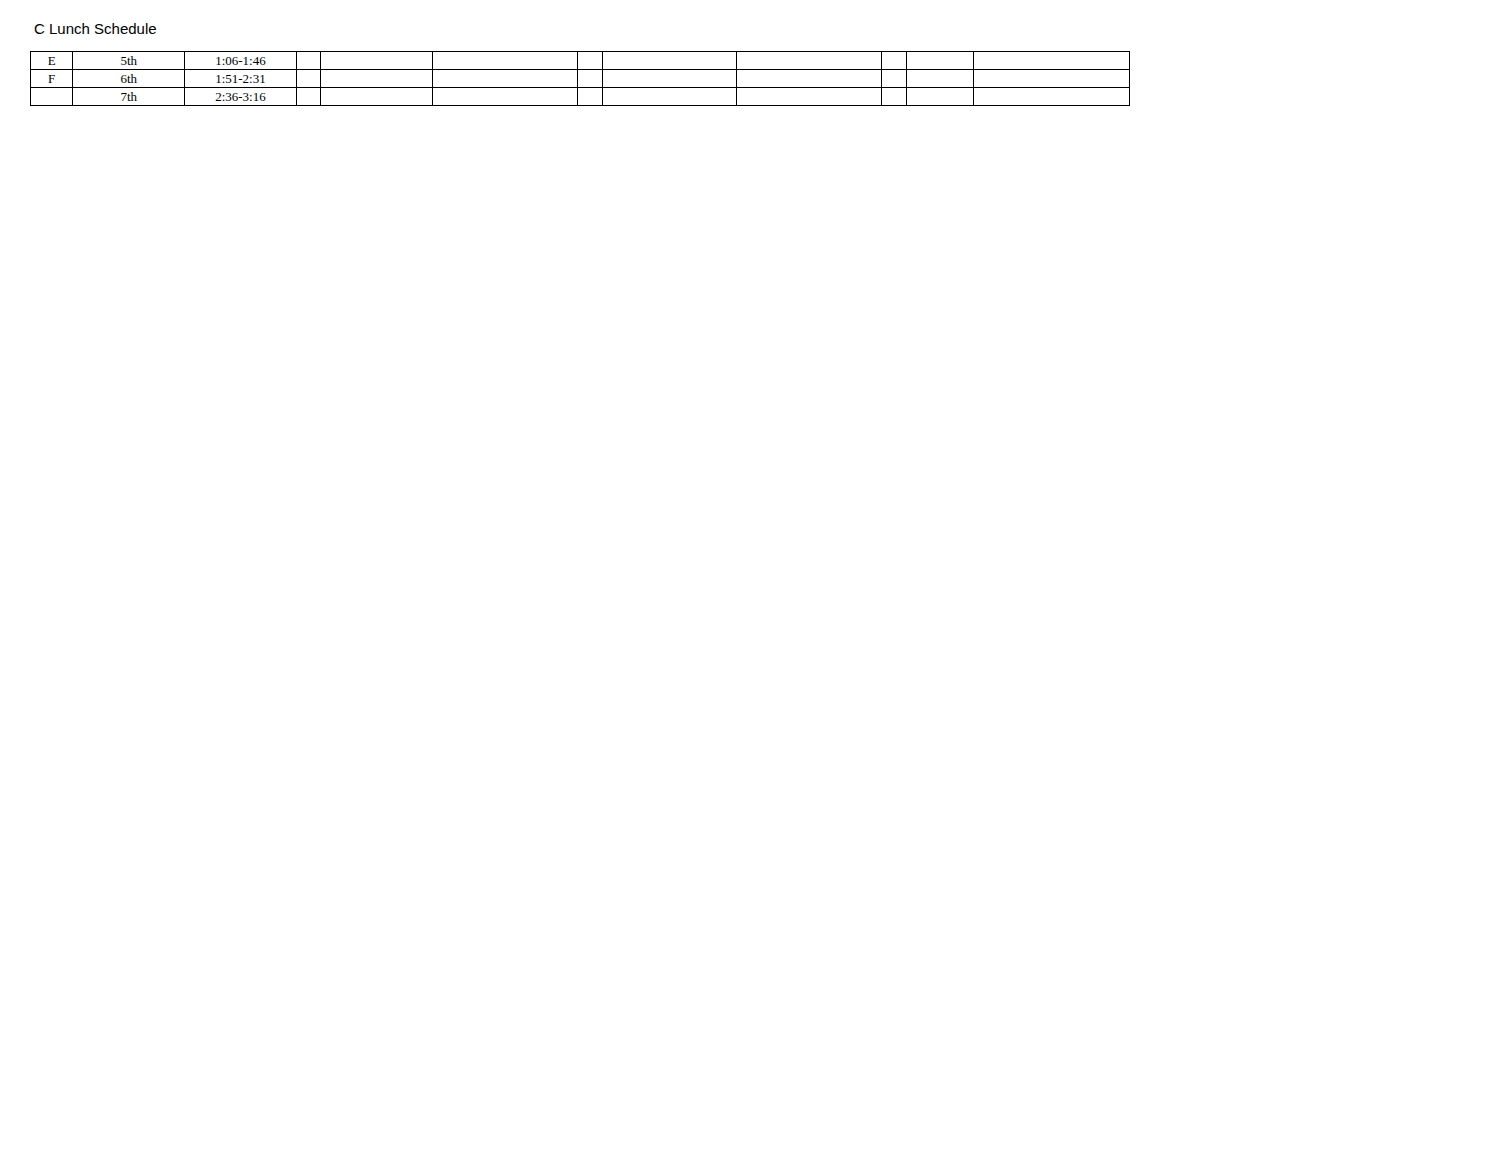C Lunch Schedule
| E | 5th | 1:06-1:46 | | | | | | | | | |
| F | 6th | 1:51-2:31 | | | | | | | | | |
| | 7th | 2:36-3:16 | | | | | | | | | |